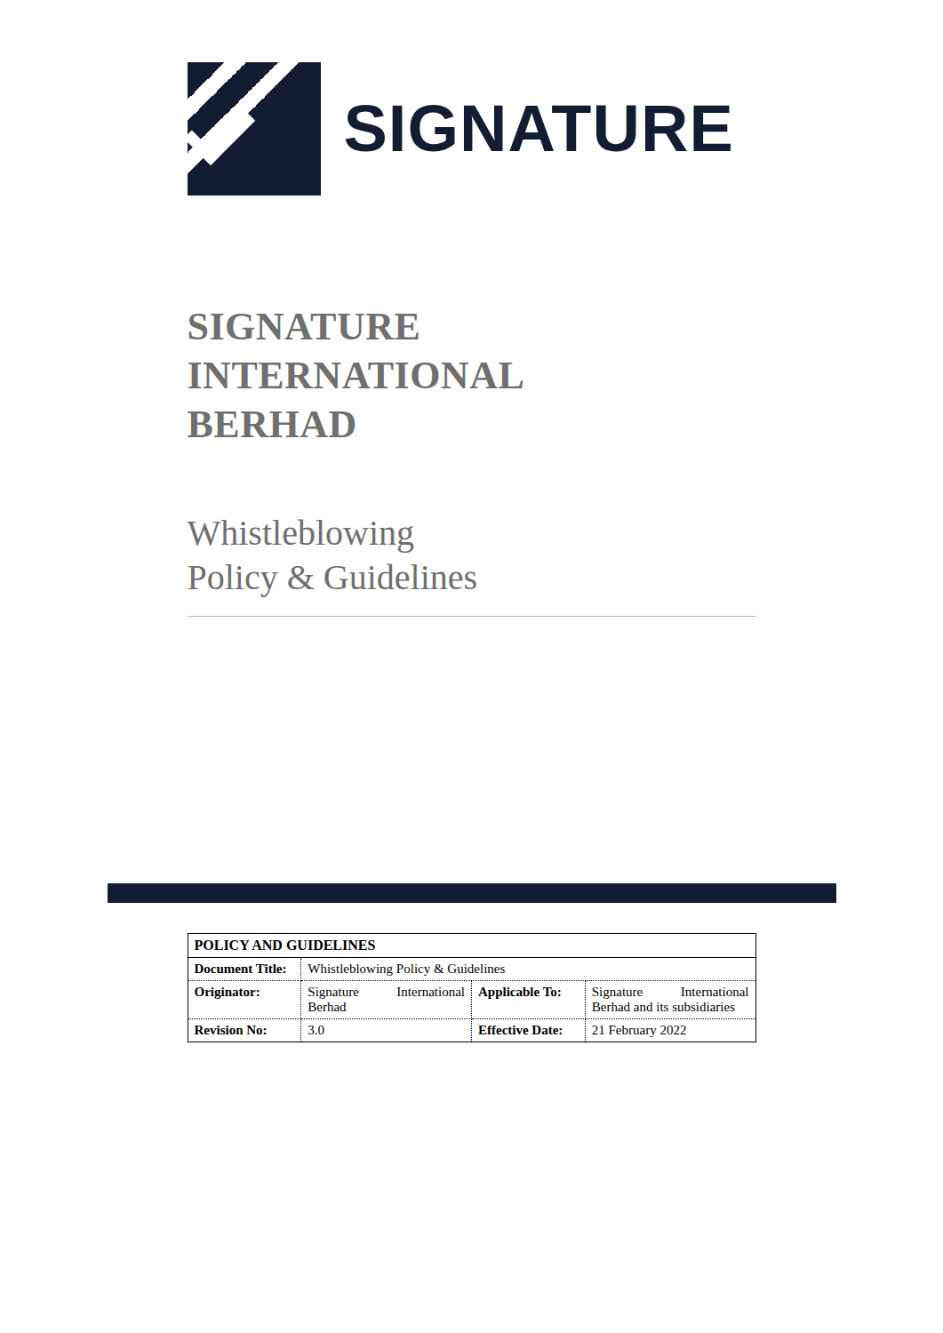SIGNATURE
SIGNATURE
INTERNATIONAL
BERHAD
Whistleblowing
Policy & Guidelines
| POLICY AND GUIDELINES |
| Document Title: | Whistleblowing Policy & Guidelines |
| Originator: | Signature International Berhad | Applicable To: | Signature International Berhad and its subsidiaries |
| Revision No: | 3.0 | Effective Date: | 21 February 2022 |